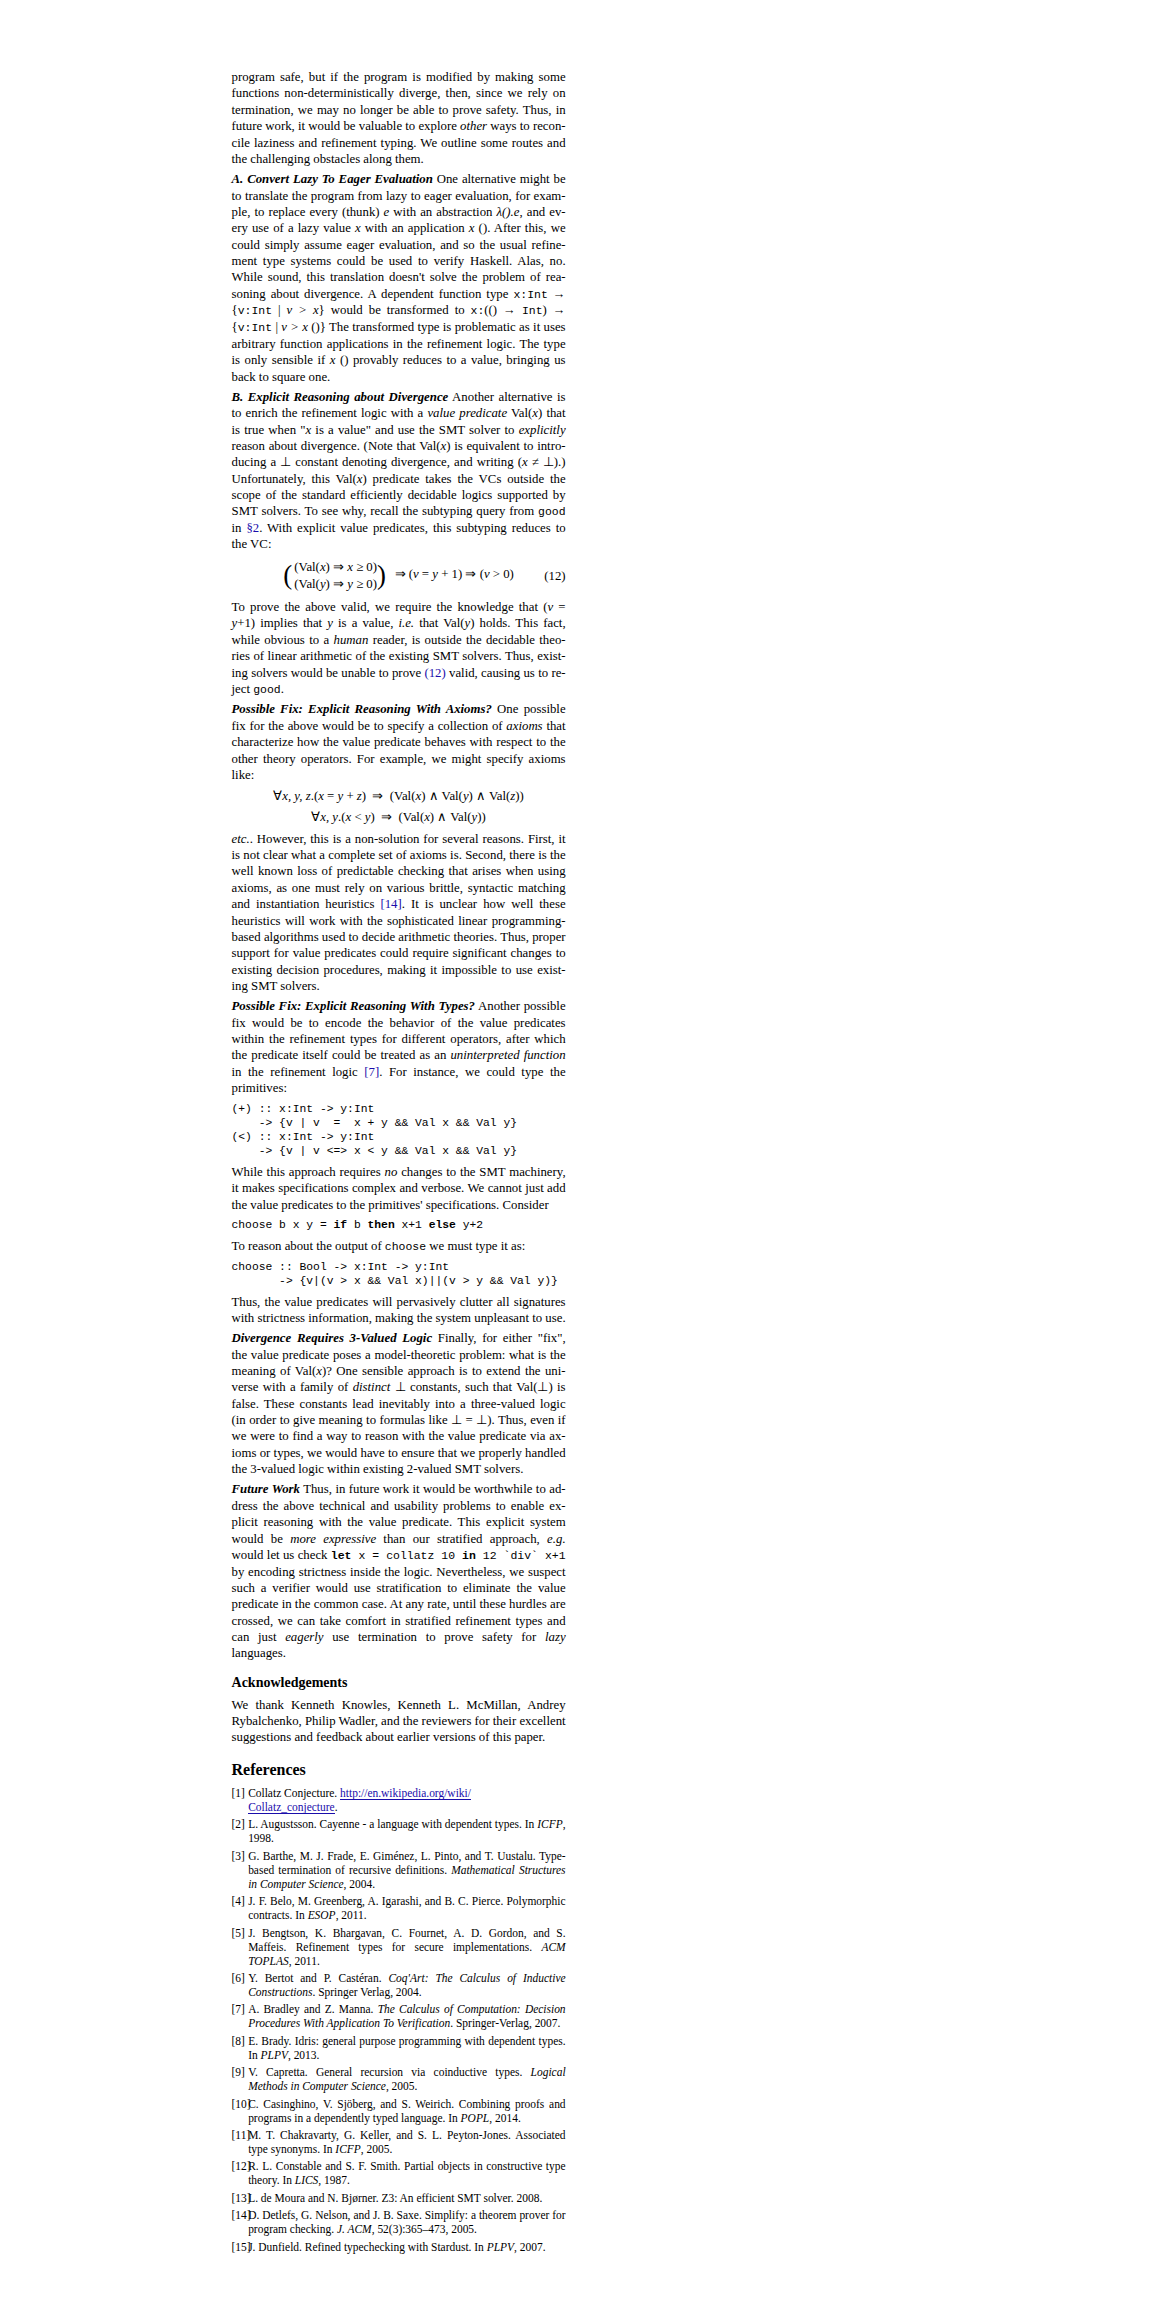program safe, but if the program is modified by making some functions non-deterministically diverge, then, since we rely on termination, we may no longer be able to prove safety. Thus, in future work, it would be valuable to explore other ways to reconcile laziness and refinement typing. We outline some routes and the challenging obstacles along them.
A. Convert Lazy To Eager Evaluation One alternative might be to translate the program from lazy to eager evaluation, for example, to replace every (thunk) e with an abstraction λ().e, and every use of a lazy value x with an application x (). After this, we could simply assume eager evaluation, and so the usual refinement type systems could be used to verify Haskell. Alas, no. While sound, this translation doesn't solve the problem of reasoning about divergence. A dependent function type x:Int → {v:Int | v > x} would be transformed to x:(() → Int) → {v:Int | v > x ()} The transformed type is problematic as it uses arbitrary function applications in the refinement logic. The type is only sensible if x () provably reduces to a value, bringing us back to square one.
B. Explicit Reasoning about Divergence Another alternative is to enrich the refinement logic with a value predicate Val(x) that is true when "x is a value" and use the SMT solver to explicitly reason about divergence. (Note that Val(x) is equivalent to introducing a ⊥ constant denoting divergence, and writing (x ≠ ⊥).) Unfortunately, this Val(x) predicate takes the VCs outside the scope of the standard efficiently decidable logics supported by SMT solvers. To see why, recall the subtyping query from good in §2. With explicit value predicates, this subtyping reduces to the VC:
(
(Val(x) ⇒ x ≥ 0)
(Val(y) ⇒ y ≥ 0)
) ⇒ (v = y + 1) ⇒ (v > 0) (12)
To prove the above valid, we require the knowledge that (v = y+1) implies that y is a value, i.e. that Val(y) holds. This fact, while obvious to a human reader, is outside the decidable theories of linear arithmetic of the existing SMT solvers. Thus, existing solvers would be unable to prove (12) valid, causing us to reject good.
Possible Fix: Explicit Reasoning With Axioms? One possible fix for the above would be to specify a collection of axioms that characterize how the value predicate behaves with respect to the other theory operators. For example, we might specify axioms like:
∀x, y, z.(x = y + z) ⇒ (Val(x) ∧ Val(y) ∧ Val(z))
∀x, y.(x < y) ⇒ (Val(x) ∧ Val(y))
etc.. However, this is a non-solution for several reasons. First, it is not clear what a complete set of axioms is. Second, there is the well known loss of predictable checking that arises when using axioms, as one must rely on various brittle, syntactic matching and instantiation heuristics [14]. It is unclear how well these heuristics will work with the sophisticated linear programming-based algorithms used to decide arithmetic theories. Thus, proper support for value predicates could require significant changes to existing decision procedures, making it impossible to use existing SMT solvers.
Possible Fix: Explicit Reasoning With Types? Another possible fix would be to encode the behavior of the value predicates within the refinement types for different operators, after which the predicate itself could be treated as an uninterpreted function in the refinement logic [7]. For instance, we could type the primitives:
(+) :: x:Int -> y:Int
    -> {v | v  =  x + y && Val x && Val y}
(<) :: x:Int -> y:Int
    -> {v | v <=> x < y && Val x && Val y}
While this approach requires no changes to the SMT machinery, it makes specifications complex and verbose. We cannot just add the value predicates to the primitives' specifications. Consider
choose b x y = if b then x+1 else y+2
To reason about the output of choose we must type it as:
choose :: Bool -> x:Int -> y:Int
       -> {v|(v > x && Val x)||(v > y && Val y)}
Thus, the value predicates will pervasively clutter all signatures with strictness information, making the system unpleasant to use.
Divergence Requires 3-Valued Logic Finally, for either "fix", the value predicate poses a model-theoretic problem: what is the meaning of Val(x)? One sensible approach is to extend the universe with a family of distinct ⊥ constants, such that Val(⊥) is false. These constants lead inevitably into a three-valued logic (in order to give meaning to formulas like ⊥ = ⊥). Thus, even if we were to find a way to reason with the value predicate via axioms or types, we would have to ensure that we properly handled the 3-valued logic within existing 2-valued SMT solvers.
Future Work Thus, in future work it would be worthwhile to address the above technical and usability problems to enable explicit reasoning with the value predicate. This explicit system would be more expressive than our stratified approach, e.g. would let us check let x = collatz 10 in 12 `div` x+1 by encoding strictness inside the logic. Nevertheless, we suspect such a verifier would use stratification to eliminate the value predicate in the common case. At any rate, until these hurdles are crossed, we can take comfort in stratified refinement types and can just eagerly use termination to prove safety for lazy languages.
Acknowledgements
We thank Kenneth Knowles, Kenneth L. McMillan, Andrey Rybalchenko, Philip Wadler, and the reviewers for their excellent suggestions and feedback about earlier versions of this paper.
References
[1] Collatz Conjecture. http://en.wikipedia.org/wiki/
Collatz_conjecture.
[2] L. Augustsson. Cayenne - a language with dependent types. In ICFP, 1998.
[3] G. Barthe, M. J. Frade, E. Giménez, L. Pinto, and T. Uustalu. Type-based termination of recursive definitions. Mathematical Structures in Computer Science, 2004.
[4] J. F. Belo, M. Greenberg, A. Igarashi, and B. C. Pierce. Polymorphic contracts. In ESOP, 2011.
[5] J. Bengtson, K. Bhargavan, C. Fournet, A. D. Gordon, and S. Maffeis. Refinement types for secure implementations. ACM TOPLAS, 2011.
[6] Y. Bertot and P. Castéran. Coq'Art: The Calculus of Inductive Constructions. Springer Verlag, 2004.
[7] A. Bradley and Z. Manna. The Calculus of Computation: Decision Procedures With Application To Verification. Springer-Verlag, 2007.
[8] E. Brady. Idris: general purpose programming with dependent types. In PLPV, 2013.
[9] V. Capretta. General recursion via coinductive types. Logical Methods in Computer Science, 2005.
[10] C. Casinghino, V. Sjöberg, and S. Weirich. Combining proofs and programs in a dependently typed language. In POPL, 2014.
[11] M. T. Chakravarty, G. Keller, and S. L. Peyton-Jones. Associated type synonyms. In ICFP, 2005.
[12] R. L. Constable and S. F. Smith. Partial objects in constructive type theory. In LICS, 1987.
[13] L. de Moura and N. Bjørner. Z3: An efficient SMT solver. 2008.
[14] D. Detlefs, G. Nelson, and J. B. Saxe. Simplify: a theorem prover for program checking. J. ACM, 52(3):365–473, 2005.
[15] J. Dunfield. Refined typechecking with Stardust. In PLPV, 2007.